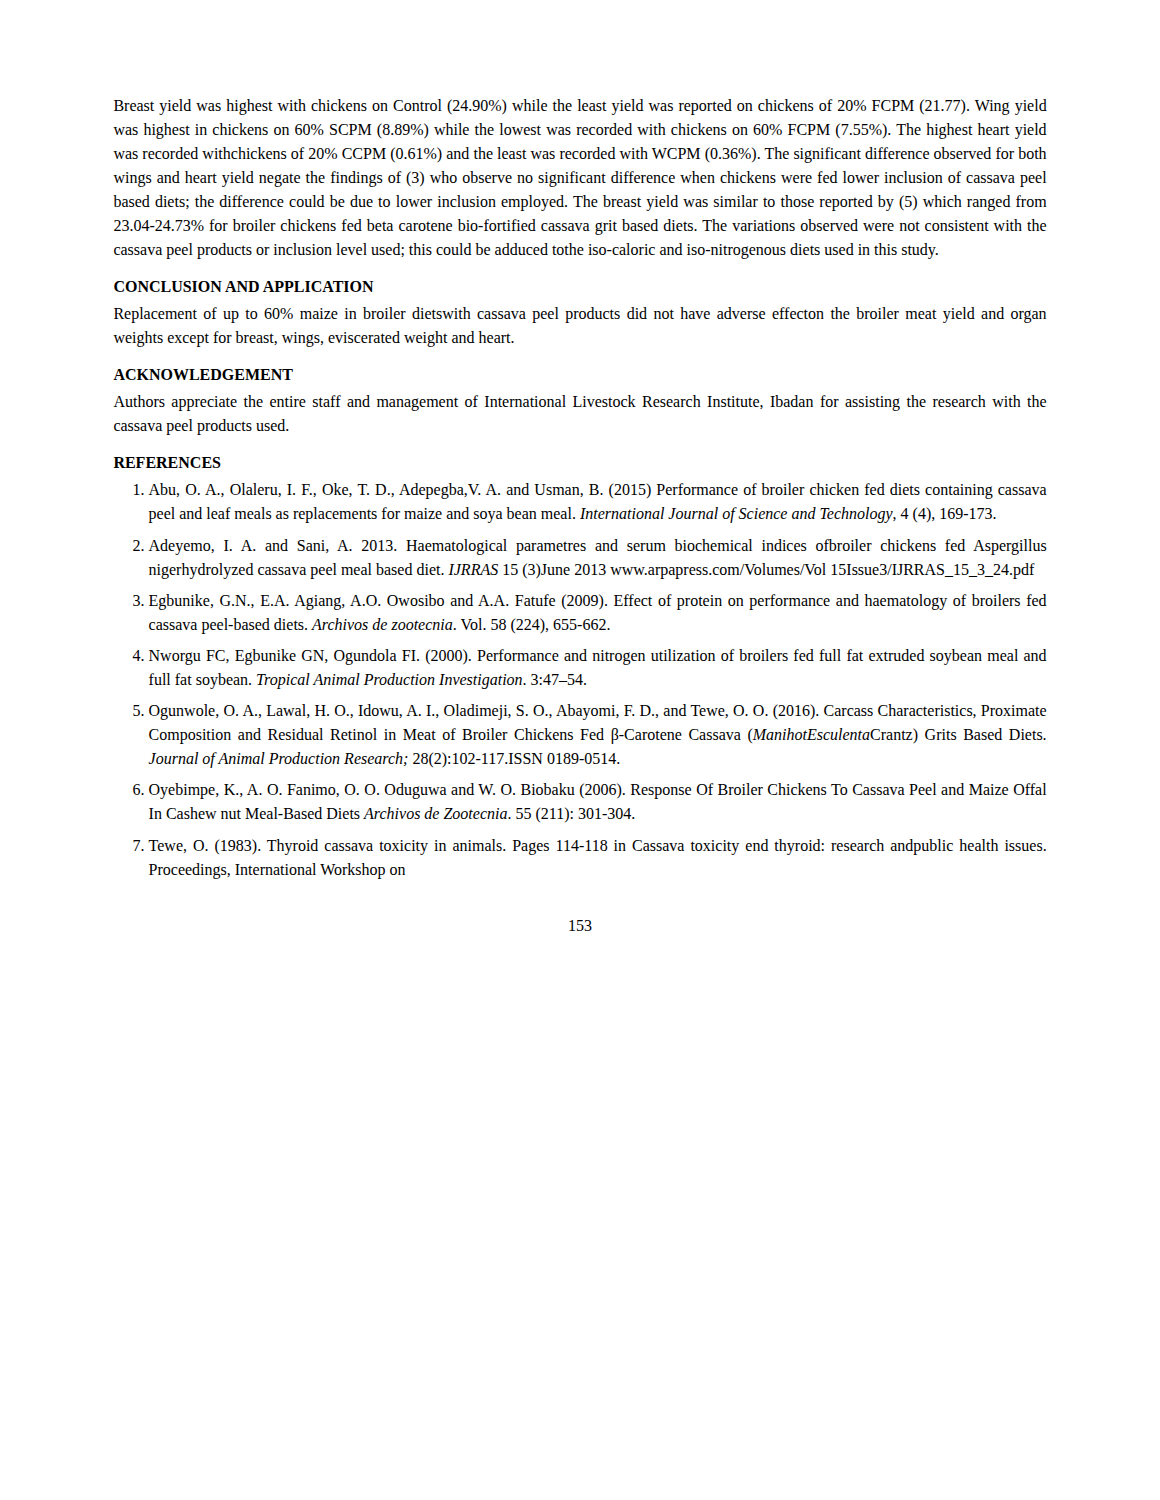Breast yield was highest with chickens on Control (24.90%) while the least yield was reported on chickens of 20% FCPM (21.77). Wing yield was highest in chickens on 60% SCPM (8.89%) while the lowest was recorded with chickens on 60% FCPM (7.55%). The highest heart yield was recorded withchickens of 20% CCPM (0.61%) and the least was recorded with WCPM (0.36%). The significant difference observed for both wings and heart yield negate the findings of (3) who observe no significant difference when chickens were fed lower inclusion of cassava peel based diets; the difference could be due to lower inclusion employed. The breast yield was similar to those reported by (5) which ranged from 23.04-24.73% for broiler chickens fed beta carotene bio-fortified cassava grit based diets. The variations observed were not consistent with the cassava peel products or inclusion level used; this could be adduced tothe iso-caloric and iso-nitrogenous diets used in this study.
Conclusion and Application
Replacement of up to 60% maize in broiler dietswith cassava peel products did not have adverse effecton the broiler meat yield and organ weights except for breast, wings, eviscerated weight and heart.
Acknowledgement
Authors appreciate the entire staff and management of International Livestock Research Institute, Ibadan for assisting the research with the cassava peel products used.
References
Abu, O. A., Olaleru, I. F., Oke, T. D., Adepegba,V. A. and Usman, B. (2015) Performance of broiler chicken fed diets containing cassava peel and leaf meals as replacements for maize and soya bean meal. International Journal of Science and Technology, 4 (4), 169-173.
Adeyemo, I. A. and Sani, A. 2013. Haematological parametres and serum biochemical indices ofbroiler chickens fed Aspergillus nigerhydrolyzed cassava peel meal based diet. IJRRAS 15 (3)June 2013 www.arpapress.com/Volumes/Vol 15Issue3/IJRRAS_15_3_24.pdf
Egbunike, G.N., E.A. Agiang, A.O. Owosibo and A.A. Fatufe (2009). Effect of protein on performance and haematology of broilers fed cassava peel-based diets. Archivos de zootecnia. Vol. 58 (224), 655-662.
Nworgu FC, Egbunike GN, Ogundola FI. (2000). Performance and nitrogen utilization of broilers fed full fat extruded soybean meal and full fat soybean. Tropical Animal Production Investigation. 3:47–54.
Ogunwole, O. A., Lawal, H. O., Idowu, A. I., Oladimeji, S. O., Abayomi, F. D., and Tewe, O. O. (2016). Carcass Characteristics, Proximate Composition and Residual Retinol in Meat of Broiler Chickens Fed β-Carotene Cassava (ManihotEsculenta Crantz) Grits Based Diets. Journal of Animal Production Research; 28(2):102-117.ISSN 0189-0514.
Oyebimpe, K., A. O. Fanimo, O. O. Oduguwa and W. O. Biobaku (2006). Response Of Broiler Chickens To Cassava Peel and Maize Offal In Cashew nut Meal-Based Diets Archivos de Zootecnia. 55 (211): 301-304.
Tewe, O. (1983). Thyroid cassava toxicity in animals. Pages 114-118 in Cassava toxicity end thyroid: research andpublic health issues. Proceedings, International Workshop on
153